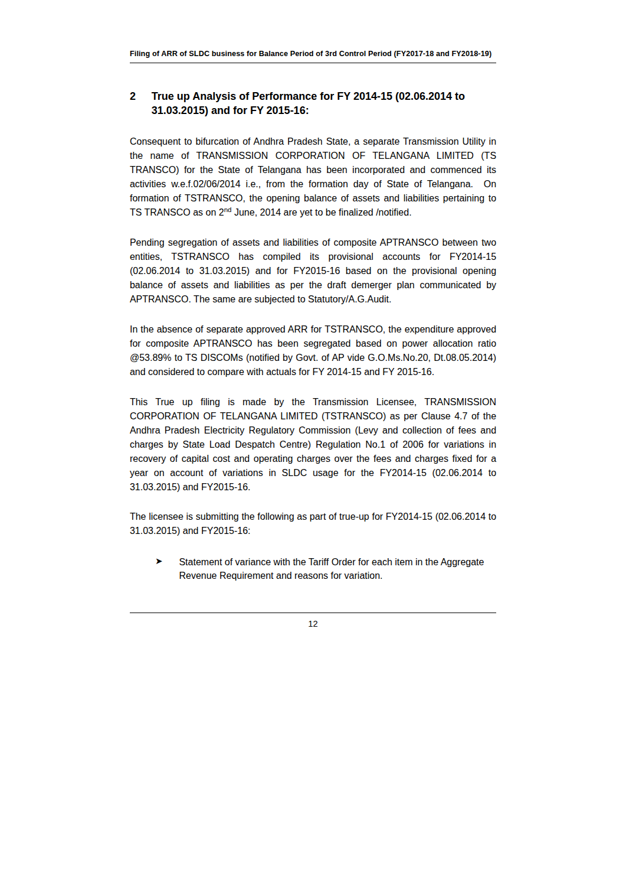Filing of ARR of SLDC business for Balance Period of 3rd Control Period (FY2017-18 and FY2018-19)
2 True up Analysis of Performance for FY 2014-15 (02.06.2014 to 31.03.2015) and for FY 2015-16:
Consequent to bifurcation of Andhra Pradesh State, a separate Transmission Utility in the name of TRANSMISSION CORPORATION OF TELANGANA LIMITED (TS TRANSCO) for the State of Telangana has been incorporated and commenced its activities w.e.f.02/06/2014 i.e., from the formation day of State of Telangana. On formation of TSTRANSCO, the opening balance of assets and liabilities pertaining to TS TRANSCO as on 2nd June, 2014 are yet to be finalized /notified.
Pending segregation of assets and liabilities of composite APTRANSCO between two entities, TSTRANSCO has compiled its provisional accounts for FY2014-15 (02.06.2014 to 31.03.2015) and for FY2015-16 based on the provisional opening balance of assets and liabilities as per the draft demerger plan communicated by APTRANSCO. The same are subjected to Statutory/A.G.Audit.
In the absence of separate approved ARR for TSTRANSCO, the expenditure approved for composite APTRANSCO has been segregated based on power allocation ratio @53.89% to TS DISCOMs (notified by Govt. of AP vide G.O.Ms.No.20, Dt.08.05.2014) and considered to compare with actuals for FY 2014-15 and FY 2015-16.
This True up filing is made by the Transmission Licensee, TRANSMISSION CORPORATION OF TELANGANA LIMITED (TSTRANSCO) as per Clause 4.7 of the Andhra Pradesh Electricity Regulatory Commission (Levy and collection of fees and charges by State Load Despatch Centre) Regulation No.1 of 2006 for variations in recovery of capital cost and operating charges over the fees and charges fixed for a year on account of variations in SLDC usage for the FY2014-15 (02.06.2014 to 31.03.2015) and FY2015-16.
The licensee is submitting the following as part of true-up for FY2014-15 (02.06.2014 to 31.03.2015) and FY2015-16:
Statement of variance with the Tariff Order for each item in the Aggregate Revenue Requirement and reasons for variation.
12